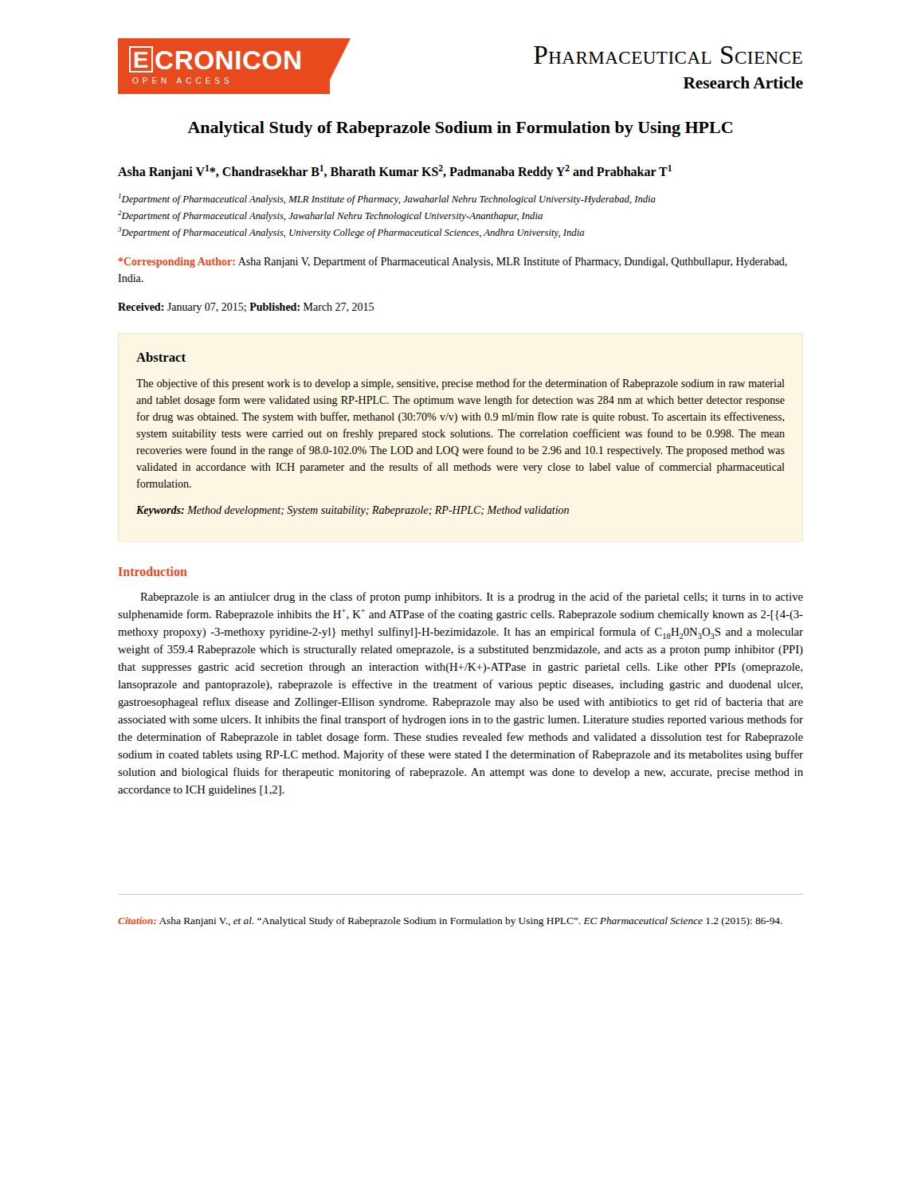ECRONICON
OPEN ACCESS
Pharmaceutical Science
Research Article
Analytical Study of Rabeprazole Sodium in Formulation by Using HPLC
Asha Ranjani V1*, Chandrasekhar B1, Bharath Kumar KS2, Padmanaba Reddy Y2 and Prabhakar T1
1Department of Pharmaceutical Analysis, MLR Institute of Pharmacy, Jawaharlal Nehru Technological University-Hyderabad, India
2Department of Pharmaceutical Analysis, Jawaharlal Nehru Technological University-Ananthapur, India
3Department of Pharmaceutical Analysis, University College of Pharmaceutical Sciences, Andhra University, India
*Corresponding Author: Asha Ranjani V, Department of Pharmaceutical Analysis, MLR Institute of Pharmacy, Dundigal, Quthbullapur, Hyderabad, India.
Received: January 07, 2015; Published: March 27, 2015
Abstract
The objective of this present work is to develop a simple, sensitive, precise method for the determination of Rabeprazole sodium in raw material and tablet dosage form were validated using RP-HPLC. The optimum wave length for detection was 284 nm at which better detector response for drug was obtained. The system with buffer, methanol (30:70% v/v) with 0.9 ml/min flow rate is quite robust. To ascertain its effectiveness, system suitability tests were carried out on freshly prepared stock solutions. The correlation coefficient was found to be 0.998. The mean recoveries were found in the range of 98.0-102.0% The LOD and LOQ were found to be 2.96 and 10.1 respectively. The proposed method was validated in accordance with ICH parameter and the results of all methods were very close to label value of commercial pharmaceutical formulation.
Keywords: Method development; System suitability; Rabeprazole; RP-HPLC; Method validation
Introduction
Rabeprazole is an antiulcer drug in the class of proton pump inhibitors. It is a prodrug in the acid of the parietal cells; it turns in to active sulphenamide form. Rabeprazole inhibits the H+, K+ and ATPase of the coating gastric cells. Rabeprazole sodium chemically known as 2-[{4-(3-methoxy propoxy) -3-methoxy pyridine-2-yl} methyl sulfinyl]-H-bezimidazole. It has an empirical formula of C18H20N3O3S and a molecular weight of 359.4 Rabeprazole which is structurally related omeprazole, is a substituted benzmidazole, and acts as a proton pump inhibitor (PPI) that suppresses gastric acid secretion through an interaction with(H+/K+)-ATPase in gastric parietal cells. Like other PPIs (omeprazole, lansoprazole and pantoprazole), rabeprazole is effective in the treatment of various peptic diseases, including gastric and duodenal ulcer, gastroesophageal reflux disease and Zollinger-Ellison syndrome. Rabeprazole may also be used with antibiotics to get rid of bacteria that are associated with some ulcers. It inhibits the final transport of hydrogen ions in to the gastric lumen. Literature studies reported various methods for the determination of Rabeprazole in tablet dosage form. These studies revealed few methods and validated a dissolution test for Rabeprazole sodium in coated tablets using RP-LC method. Majority of these were stated I the determination of Rabeprazole and its metabolites using buffer solution and biological fluids for therapeutic monitoring of rabeprazole. An attempt was done to develop a new, accurate, precise method in accordance to ICH guidelines [1,2].
Citation: Asha Ranjani V., et al. “Analytical Study of Rabeprazole Sodium in Formulation by Using HPLC”. EC Pharmaceutical Science 1.2 (2015): 86-94.